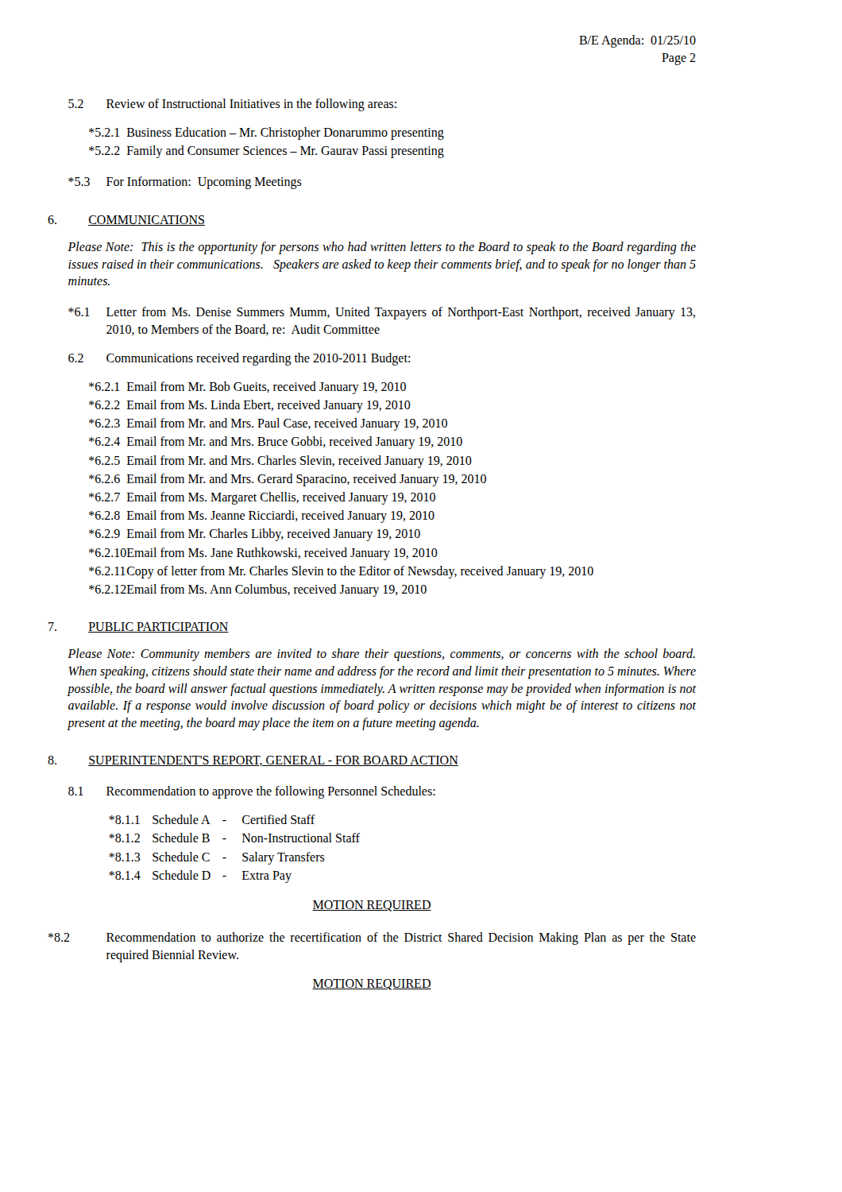B/E Agenda: 01/25/10
Page 2
5.2
Review of Instructional Initiatives in the following areas:
*5.2.1
Business Education – Mr. Christopher Donarummo presenting
*5.2.2
Family and Consumer Sciences – Mr. Gaurav Passi presenting
*5.3
For Information: Upcoming Meetings
6.
COMMUNICATIONS
Please Note: This is the opportunity for persons who had written letters to the Board to speak to the Board regarding the issues raised in their communications. Speakers are asked to keep their comments brief, and to speak for no longer than 5 minutes.
*6.1
Letter from Ms. Denise Summers Mumm, United Taxpayers of Northport-East Northport, received January 13, 2010, to Members of the Board, re: Audit Committee
6.2
Communications received regarding the 2010-2011 Budget:
*6.2.1
Email from Mr. Bob Gueits, received January 19, 2010
*6.2.2
Email from Ms. Linda Ebert, received January 19, 2010
*6.2.3
Email from Mr. and Mrs. Paul Case, received January 19, 2010
*6.2.4
Email from Mr. and Mrs. Bruce Gobbi, received January 19, 2010
*6.2.5
Email from Mr. and Mrs. Charles Slevin, received January 19, 2010
*6.2.6
Email from Mr. and Mrs. Gerard Sparacino, received January 19, 2010
*6.2.7
Email from Ms. Margaret Chellis, received January 19, 2010
*6.2.8
Email from Ms. Jeanne Ricciardi, received January 19, 2010
*6.2.9
Email from Mr. Charles Libby, received January 19, 2010
*6.2.10
Email from Ms. Jane Ruthkowski, received January 19, 2010
*6.2.11
Copy of letter from Mr. Charles Slevin to the Editor of Newsday, received January 19, 2010
*6.2.12
Email from Ms. Ann Columbus, received January 19, 2010
7.
PUBLIC PARTICIPATION
Please Note: Community members are invited to share their questions, comments, or concerns with the school board. When speaking, citizens should state their name and address for the record and limit their presentation to 5 minutes. Where possible, the board will answer factual questions immediately. A written response may be provided when information is not available. If a response would involve discussion of board policy or decisions which might be of interest to citizens not present at the meeting, the board may place the item on a future meeting agenda.
8.
SUPERINTENDENT'S REPORT, GENERAL - FOR BOARD ACTION
8.1
Recommendation to approve the following Personnel Schedules:
| *8.1.1 | Schedule A | - | Certified Staff |
| *8.1.2 | Schedule B | - | Non-Instructional Staff |
| *8.1.3 | Schedule C | - | Salary Transfers |
| *8.1.4 | Schedule D | - | Extra Pay |
MOTION REQUIRED
*8.2
Recommendation to authorize the recertification of the District Shared Decision Making Plan as per the State required Biennial Review.
MOTION REQUIRED